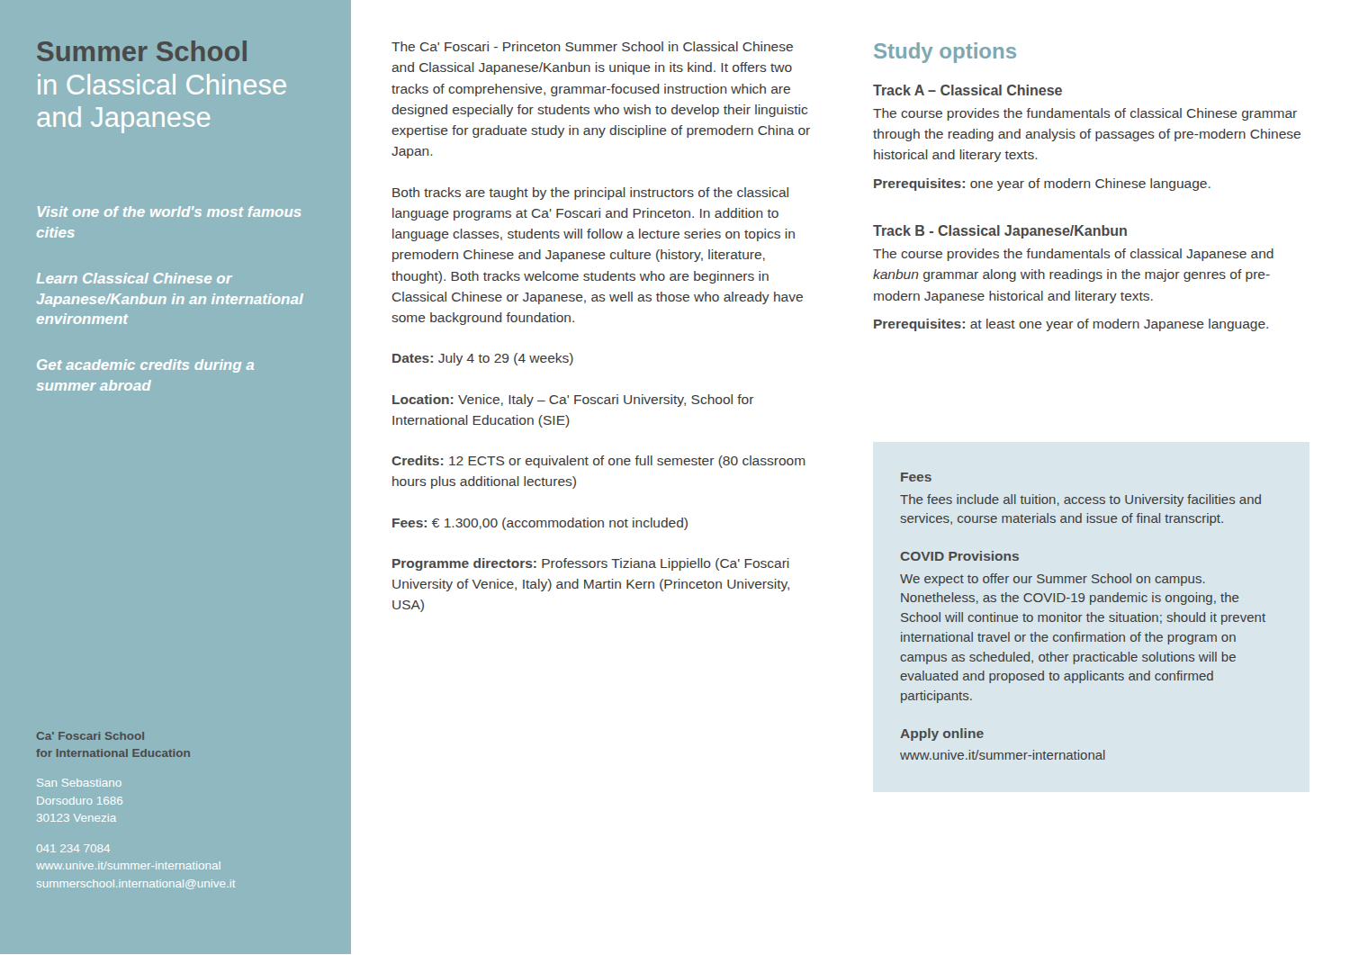Summer School
in Classical Chinese
and Japanese
Visit one of the world's most famous cities
Learn Classical Chinese or Japanese/Kanbun in an international environment
Get academic credits during a summer abroad
Ca' Foscari School
for International Education
San Sebastiano
Dorsoduro 1686
30123 Venezia
041 234 7084
www.unive.it/summer-international
summerschool.international@unive.it
The Ca' Foscari - Princeton Summer School in Classical Chinese and Classical Japanese/Kanbun is unique in its kind. It offers two tracks of comprehensive, grammar-focused instruction which are designed especially for students who wish to develop their linguistic expertise for graduate study in any discipline of premodern China or Japan.
Both tracks are taught by the principal instructors of the classical language programs at Ca' Foscari and Princeton. In addition to language classes, students will follow a lecture series on topics in premodern Chinese and Japanese culture (history, literature, thought). Both tracks welcome students who are beginners in Classical Chinese or Japanese, as well as those who already have some background foundation.
Dates: July 4 to 29 (4 weeks)
Location: Venice, Italy – Ca' Foscari University, School for International Education (SIE)
Credits: 12 ECTS or equivalent of one full semester (80 classroom hours plus additional lectures)
Fees: € 1.300,00 (accommodation not included)
Programme directors: Professors Tiziana Lippiello (Ca' Foscari University of Venice, Italy) and Martin Kern (Princeton University, USA)
Study options
Track A – Classical Chinese
The course provides the fundamentals of classical Chinese grammar through the reading and analysis of passages of pre-modern Chinese historical and literary texts.
Prerequisites: one year of modern Chinese language.
Track B - Classical Japanese/Kanbun
The course provides the fundamentals of classical Japanese and kanbun grammar along with readings in the major genres of pre-modern Japanese historical and literary texts.
Prerequisites: at least one year of modern Japanese language.
Fees
The fees include all tuition, access to University facilities and services, course materials and issue of final transcript.
COVID Provisions
We expect to offer our Summer School on campus. Nonetheless, as the COVID-19 pandemic is ongoing, the School will continue to monitor the situation; should it prevent international travel or the confirmation of the program on campus as scheduled, other practicable solutions will be evaluated and proposed to applicants and confirmed participants.
Apply online
www.unive.it/summer-international